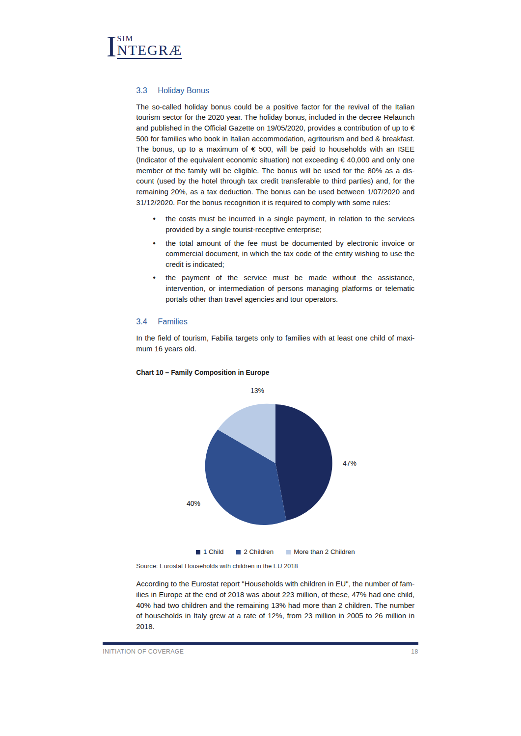I
SIM
NTEGRÆ
3.3 Holiday Bonus
The so-called holiday bonus could be a positive factor for the revival of the Italian tourism sector for the 2020 year. The holiday bonus, included in the decree Relaunch and published in the Official Gazette on 19/05/2020, provides a contribution of up to € 500 for families who book in Italian accommodation, agritourism and bed & breakfast. The bonus, up to a maximum of € 500, will be paid to households with an ISEE (Indicator of the equivalent economic situation) not exceeding € 40,000 and only one member of the family will be eligible. The bonus will be used for the 80% as a discount (used by the hotel through tax credit transferable to third parties) and, for the remaining 20%, as a tax deduction. The bonus can be used between 1/07/2020 and 31/12/2020. For the bonus recognition it is required to comply with some rules:
the costs must be incurred in a single payment, in relation to the services provided by a single tourist-receptive enterprise;
the total amount of the fee must be documented by electronic invoice or commercial document, in which the tax code of the entity wishing to use the credit is indicated;
the payment of the service must be made without the assistance, intervention, or intermediation of persons managing platforms or telematic portals other than travel agencies and tour operators.
3.4 Families
In the field of tourism, Fabilia targets only to families with at least one child of maximum 16 years old.
Chart 10 – Family Composition in Europe
13% 47% 40%
1 Child 2 Children More than 2 Children
Source: Eurostat Households with children in the EU 2018
According to the Eurostat report "Households with children in EU", the number of families in Europe at the end of 2018 was about 223 million, of these, 47% had one child, 40% had two children and the remaining 13% had more than 2 children. The number of households in Italy grew at a rate of 12%, from 23 million in 2005 to 26 million in 2018.
INITIATION OF COVERAGE
18